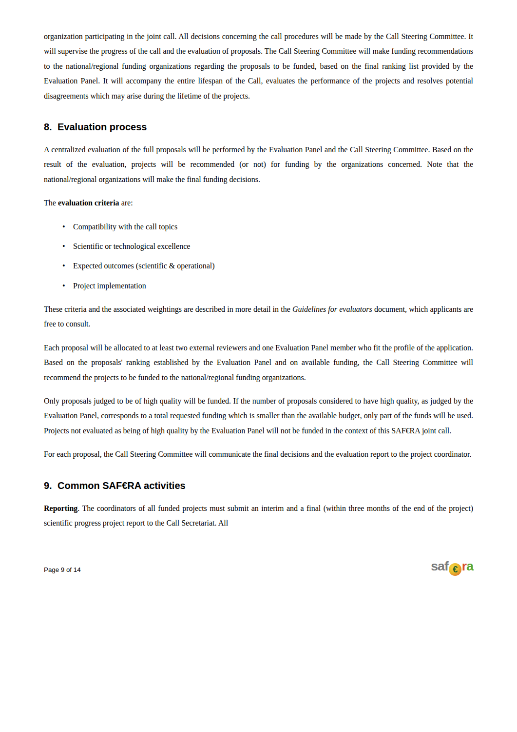organization participating in the joint call. All decisions concerning the call procedures will be made by the Call Steering Committee. It will supervise the progress of the call and the evaluation of proposals. The Call Steering Committee will make funding recommendations to the national/regional funding organizations regarding the proposals to be funded, based on the final ranking list provided by the Evaluation Panel. It will accompany the entire lifespan of the Call, evaluates the performance of the projects and resolves potential disagreements which may arise during the lifetime of the projects.
8. Evaluation process
A centralized evaluation of the full proposals will be performed by the Evaluation Panel and the Call Steering Committee. Based on the result of the evaluation, projects will be recommended (or not) for funding by the organizations concerned. Note that the national/regional organizations will make the final funding decisions.
The evaluation criteria are:
Compatibility with the call topics
Scientific or technological excellence
Expected outcomes (scientific & operational)
Project implementation
These criteria and the associated weightings are described in more detail in the Guidelines for evaluators document, which applicants are free to consult.
Each proposal will be allocated to at least two external reviewers and one Evaluation Panel member who fit the profile of the application. Based on the proposals' ranking established by the Evaluation Panel and on available funding, the Call Steering Committee will recommend the projects to be funded to the national/regional funding organizations.
Only proposals judged to be of high quality will be funded. If the number of proposals considered to have high quality, as judged by the Evaluation Panel, corresponds to a total requested funding which is smaller than the available budget, only part of the funds will be used. Projects not evaluated as being of high quality by the Evaluation Panel will not be funded in the context of this SAF€RA joint call.
For each proposal, the Call Steering Committee will communicate the final decisions and the evaluation report to the project coordinator.
9. Common SAF€RA activities
Reporting. The coordinators of all funded projects must submit an interim and a final (within three months of the end of the project) scientific progress project report to the Call Secretariat. All
Page 9 of 14 saf€ra